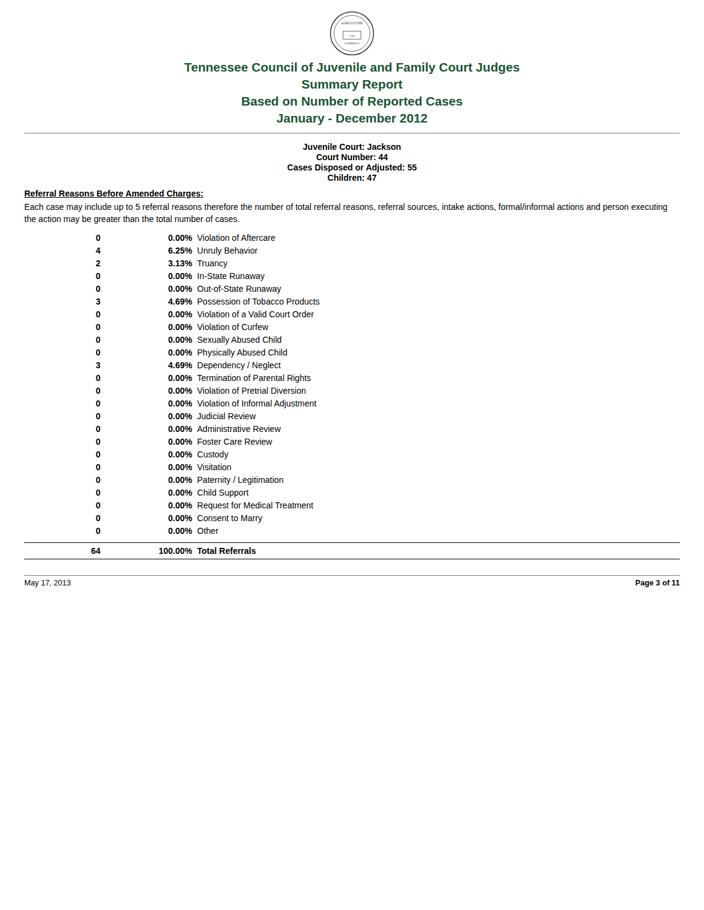Tennessee Council of Juvenile and Family Court Judges
Summary Report
Based on Number of Reported Cases
January - December 2012
Juvenile Court: Jackson
Court Number: 44
Cases Disposed or Adjusted: 55
Children: 47
Referral Reasons Before Amended Charges:
Each case may include up to 5 referral reasons therefore the number of total referral reasons, referral sources, intake actions, formal/informal actions and person executing the action may be greater than the total number of cases.
| 0 | 0.00% | Violation of Aftercare |
| 4 | 6.25% | Unruly Behavior |
| 2 | 3.13% | Truancy |
| 0 | 0.00% | In-State Runaway |
| 0 | 0.00% | Out-of-State Runaway |
| 3 | 4.69% | Possession of Tobacco Products |
| 0 | 0.00% | Violation of a Valid Court Order |
| 0 | 0.00% | Violation of Curfew |
| 0 | 0.00% | Sexually Abused Child |
| 0 | 0.00% | Physically Abused Child |
| 3 | 4.69% | Dependency / Neglect |
| 0 | 0.00% | Termination of Parental Rights |
| 0 | 0.00% | Violation of Pretrial Diversion |
| 0 | 0.00% | Violation of Informal Adjustment |
| 0 | 0.00% | Judicial Review |
| 0 | 0.00% | Administrative Review |
| 0 | 0.00% | Foster Care Review |
| 0 | 0.00% | Custody |
| 0 | 0.00% | Visitation |
| 0 | 0.00% | Paternity / Legitimation |
| 0 | 0.00% | Child Support |
| 0 | 0.00% | Request for Medical Treatment |
| 0 | 0.00% | Consent to Marry |
| 0 | 0.00% | Other |
| 64 | 100.00% | Total Referrals |
May 17, 2013
Page 3 of 11